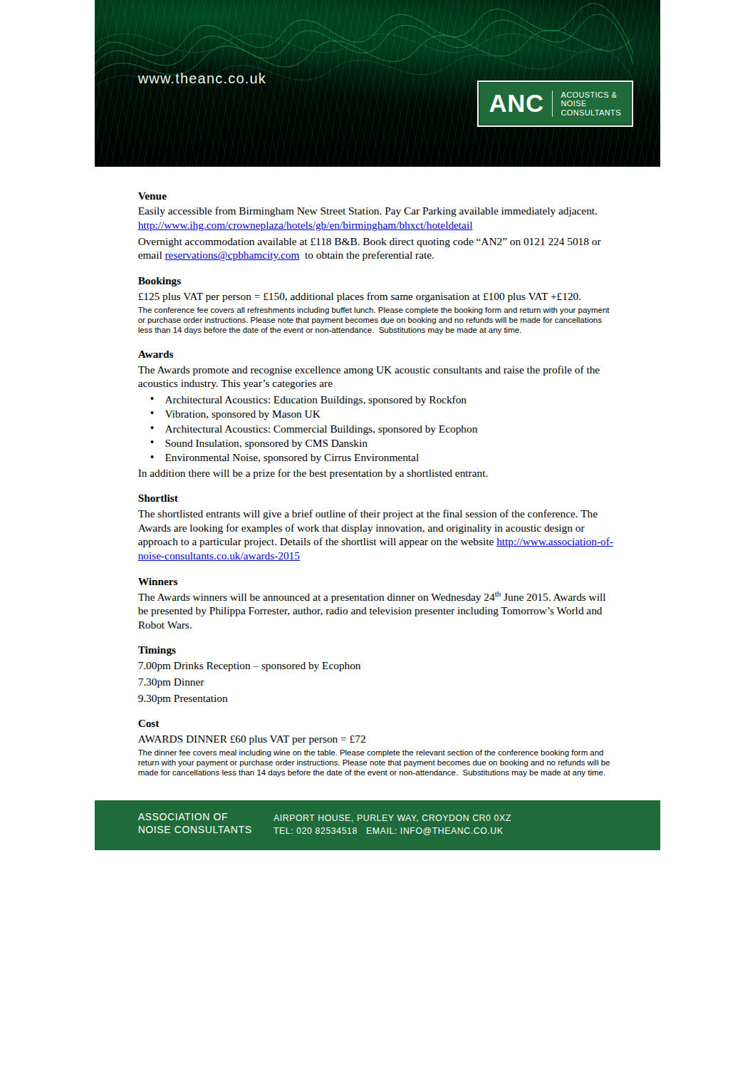www.theanc.co.uk
ANC
Acoustics &
Noise
Consultants
Venue
Easily accessible from Birmingham New Street Station. Pay Car Parking available immediately adjacent. http://www.ihg.com/crowneplaza/hotels/gb/en/birmingham/bhxct/hoteldetail
Overnight accommodation available at £118 B&B. Book direct quoting code “AN2” on 0121 224 5018 or email reservations@cpbhamcity.com to obtain the preferential rate.
Bookings
£125 plus VAT per person = £150, additional places from same organisation at £100 plus VAT +£120.
The conference fee covers all refreshments including buffet lunch. Please complete the booking form and return with your payment or purchase order instructions. Please note that payment becomes due on booking and no refunds will be made for cancellations less than 14 days before the date of the event or non-attendance. Substitutions may be made at any time.
Awards
The Awards promote and recognise excellence among UK acoustic consultants and raise the profile of the acoustics industry. This year’s categories are
Architectural Acoustics: Education Buildings, sponsored by Rockfon
Vibration, sponsored by Mason UK
Architectural Acoustics: Commercial Buildings, sponsored by Ecophon
Sound Insulation, sponsored by CMS Danskin
Environmental Noise, sponsored by Cirrus Environmental
In addition there will be a prize for the best presentation by a shortlisted entrant.
Shortlist
The shortlisted entrants will give a brief outline of their project at the final session of the conference. The Awards are looking for examples of work that display innovation, and originality in acoustic design or approach to a particular project. Details of the shortlist will appear on the website http://www.association-of-noise-consultants.co.uk/awards-2015
Winners
The Awards winners will be announced at a presentation dinner on Wednesday 24th June 2015. Awards will be presented by Philippa Forrester, author, radio and television presenter including Tomorrow’s World and Robot Wars.
Timings
7.00pm Drinks Reception – sponsored by Ecophon
7.30pm Dinner
9.30pm Presentation
Cost
AWARDS DINNER £60 plus VAT per person = £72
The dinner fee covers meal including wine on the table. Please complete the relevant section of the conference booking form and return with your payment or purchase order instructions. Please note that payment becomes due on booking and no refunds will be made for cancellations less than 14 days before the date of the event or non-attendance. Substitutions may be made at any time.
Association of
Noise Consultants
Airport House, Purley Way, Croydon CR0 0XZ
Tel: 020 82534518 Email: info@theanc.co.uk